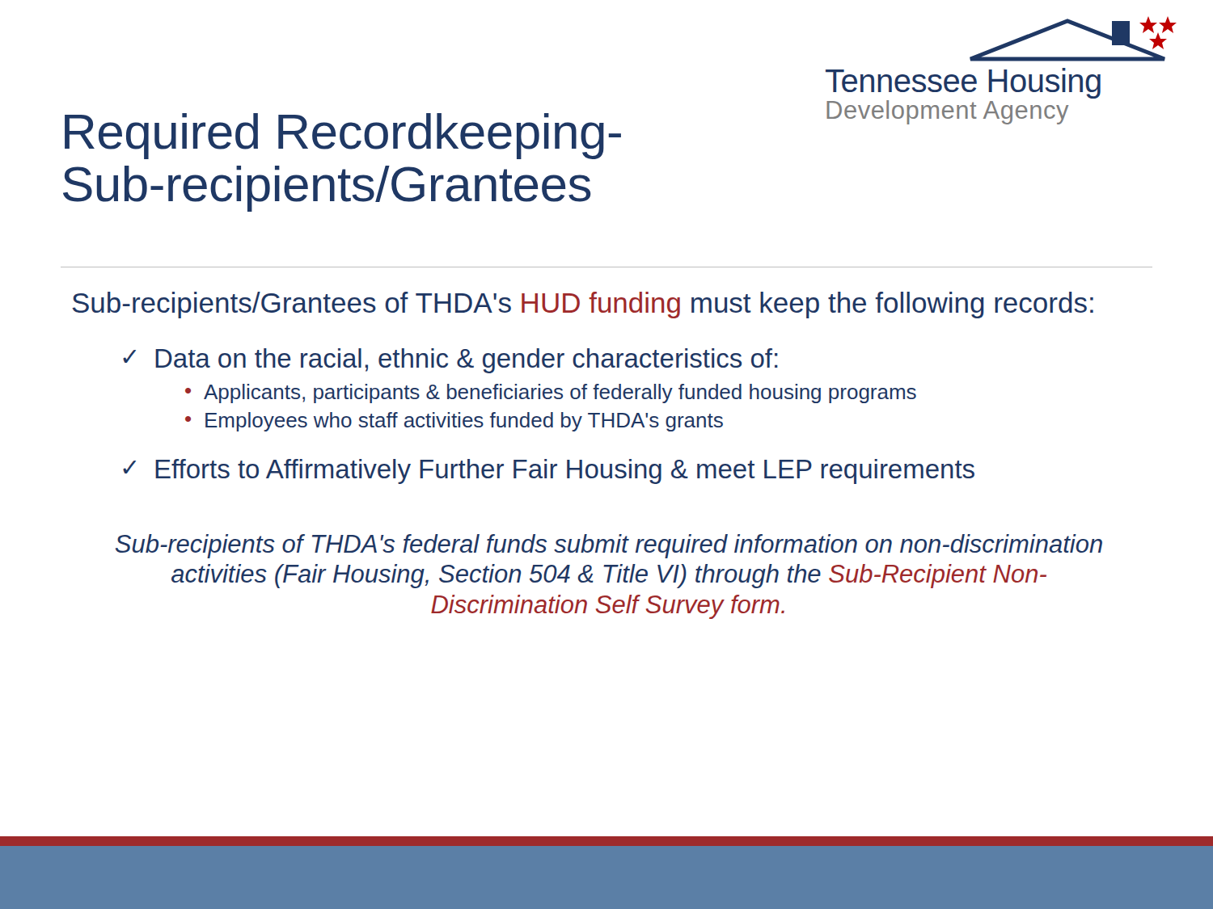Tennessee Housing
Development Agency
Required Recordkeeping-
Sub-recipients/Grantees
Sub-recipients/Grantees of THDA's HUD funding must keep the following records:
Data on the racial, ethnic & gender characteristics of:
Applicants, participants & beneficiaries of federally funded housing programs
Employees who staff activities funded by THDA's grants
Efforts to Affirmatively Further Fair Housing & meet LEP requirements
Sub-recipients of THDA's federal funds submit required information on non-discrimination activities (Fair Housing, Section 504 & Title VI) through the Sub-Recipient Non-Discrimination Self Survey form.